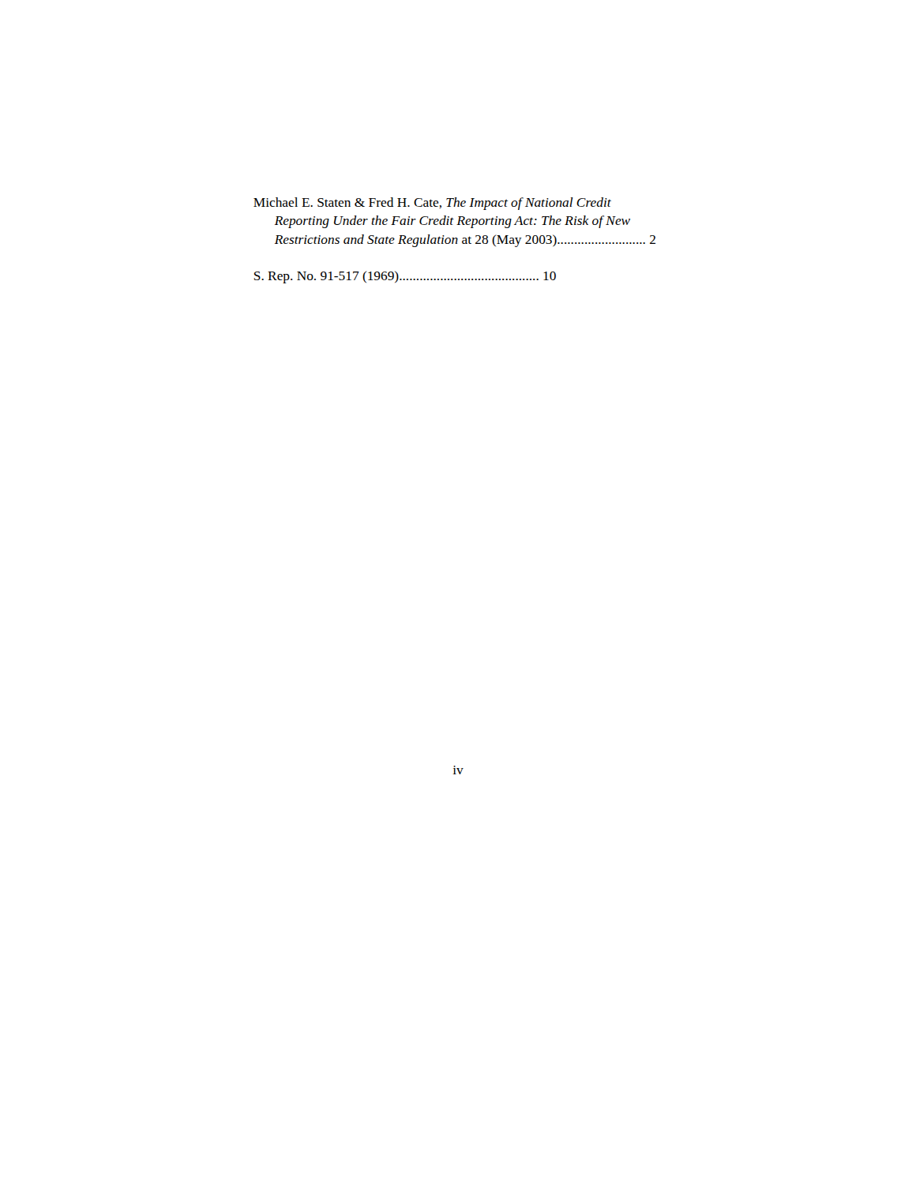Michael E. Staten & Fred H. Cate, The Impact of National Credit Reporting Under the Fair Credit Reporting Act: The Risk of New Restrictions and State Regulation at 28 (May 2003).......................... 2
S. Rep. No. 91-517 (1969)......................................... 10
iv